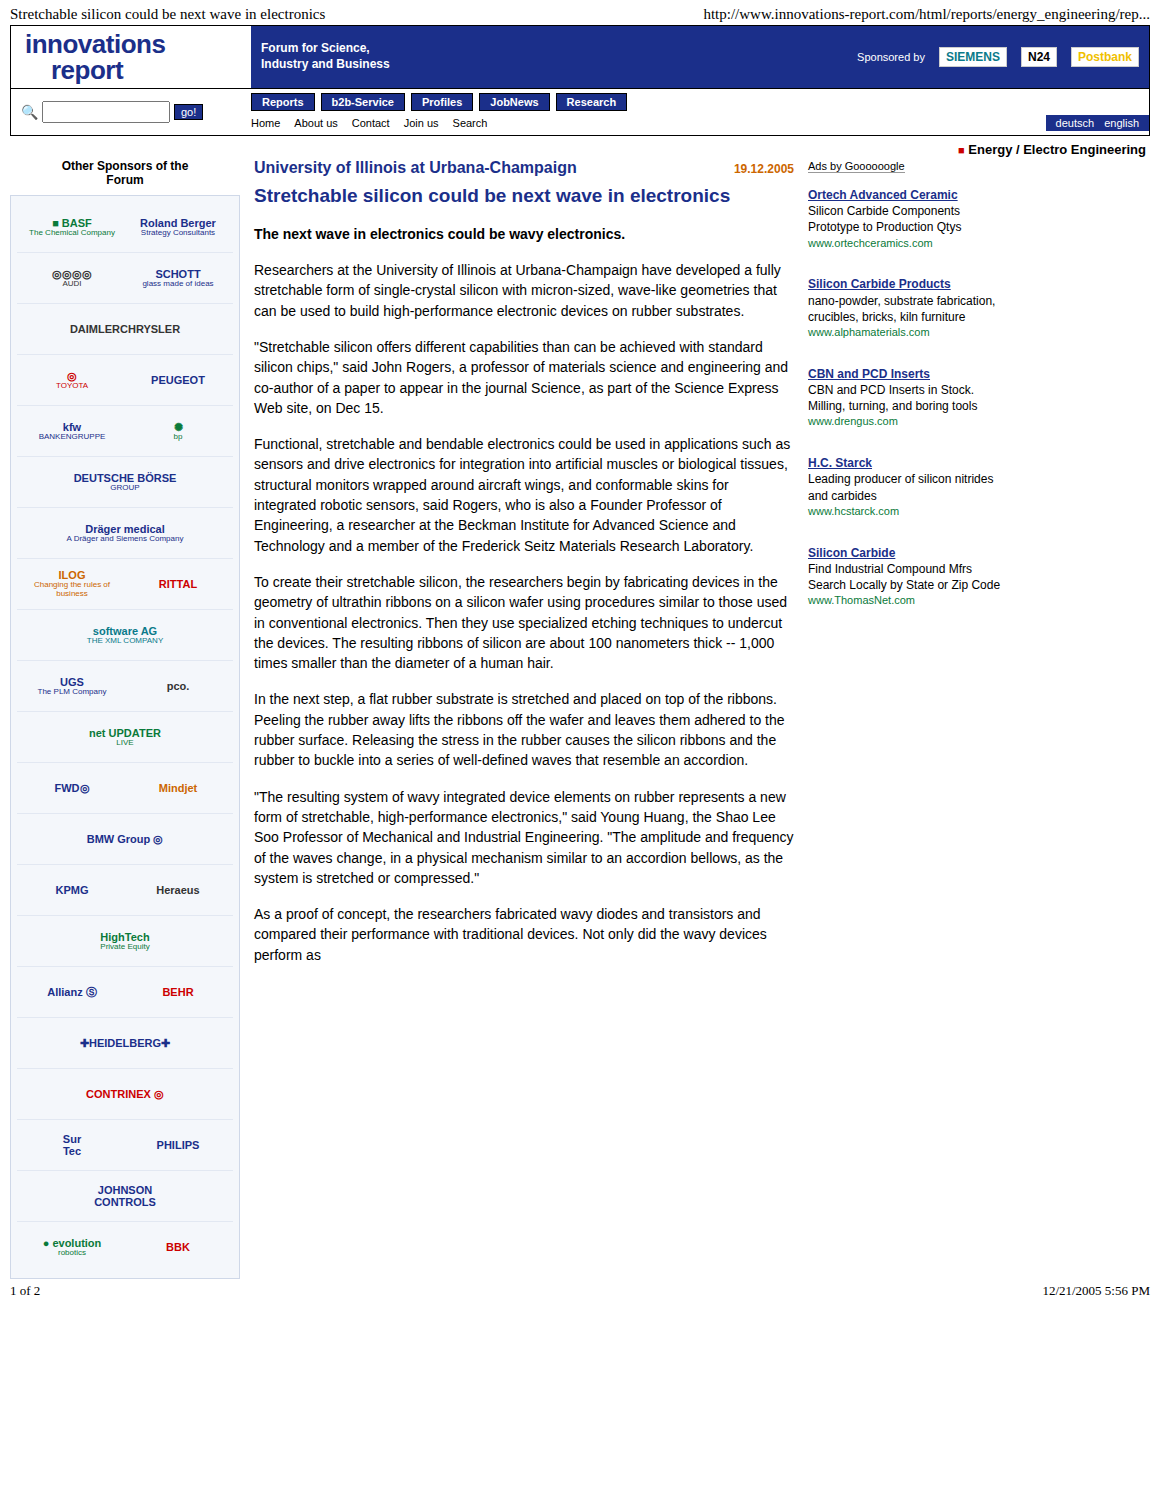Stretchable silicon could be next wave in electronics http://www.innovations-report.com/html/reports/energy_engineering/rep...
innovations report
Forum for Science,
Industry and Business
Sponsored by SIEMENS N24 Postbank
🔍 go!
Reports b2b-Service Profiles JobNews Research
Home About us Contact Join us Search deutsch english
■ Energy / Electro Engineering
Other Sponsors of the
Forum
■ BASFThe Chemical Company
Roland BergerStrategy Consultants
◎◎◎◎AUDI
SCHOTTglass made of ideas
DAIMLERCHRYSLER
◎TOYOTA
PEUGEOT
kfwBANKENGRUPPE
✺bp
DEUTSCHE BÖRSEGROUP
Dräger medicalA Dräger and Siemens Company
ILOGChanging the rules of business
RITTAL
software AGTHE XML COMPANY
UGSThe PLM Company
pco.
net UPDATERLIVE
FWD◎
Mindjet
BMW Group ◎
KPMG
Heraeus
HighTechPrivate Equity
Allianz Ⓢ
BEHR
✚HEIDELBERG✚
CONTRINEX ◎
Sur
Tec
PHILIPS
JOHNSON
CONTROLS
● evolutionrobotics
BBK
University of Illinois at Urbana-Champaign
19.12.2005
Stretchable silicon could be next wave in electronics
The next wave in electronics could be wavy electronics.
Researchers at the University of Illinois at Urbana-Champaign have developed a fully stretchable form of single-crystal silicon with micron-sized, wave-like geometries that can be used to build high-performance electronic devices on rubber substrates.
"Stretchable silicon offers different capabilities than can be achieved with standard silicon chips," said John Rogers, a professor of materials science and engineering and co-author of a paper to appear in the journal Science, as part of the Science Express Web site, on Dec 15.
Functional, stretchable and bendable electronics could be used in applications such as sensors and drive electronics for integration into artificial muscles or biological tissues, structural monitors wrapped around aircraft wings, and conformable skins for integrated robotic sensors, said Rogers, who is also a Founder Professor of Engineering, a researcher at the Beckman Institute for Advanced Science and Technology and a member of the Frederick Seitz Materials Research Laboratory.
To create their stretchable silicon, the researchers begin by fabricating devices in the geometry of ultrathin ribbons on a silicon wafer using procedures similar to those used in conventional electronics. Then they use specialized etching techniques to undercut the devices. The resulting ribbons of silicon are about 100 nanometers thick -- 1,000 times smaller than the diameter of a human hair.
In the next step, a flat rubber substrate is stretched and placed on top of the ribbons. Peeling the rubber away lifts the ribbons off the wafer and leaves them adhered to the rubber surface. Releasing the stress in the rubber causes the silicon ribbons and the rubber to buckle into a series of well-defined waves that resemble an accordion.
"The resulting system of wavy integrated device elements on rubber represents a new form of stretchable, high-performance electronics," said Young Huang, the Shao Lee Soo Professor of Mechanical and Industrial Engineering. "The amplitude and frequency of the waves change, in a physical mechanism similar to an accordion bellows, as the system is stretched or compressed."
As a proof of concept, the researchers fabricated wavy diodes and transistors and compared their performance with traditional devices. Not only did the wavy devices perform as
Ads by Goooooogle
Ortech Advanced Ceramic
Silicon Carbide Components Prototype to Production Qtys
www.ortechceramics.com
Silicon Carbide Products
nano-powder, substrate fabrication, crucibles, bricks, kiln furniture
www.alphamaterials.com
CBN and PCD Inserts
CBN and PCD Inserts in Stock. Milling, turning, and boring tools
www.drengus.com
H.C. Starck
Leading producer of silicon nitrides and carbides
www.hcstarck.com
Silicon Carbide
Find Industrial Compound Mfrs Search Locally by State or Zip Code
www.ThomasNet.com
1 of 2 12/21/2005 5:56 PM